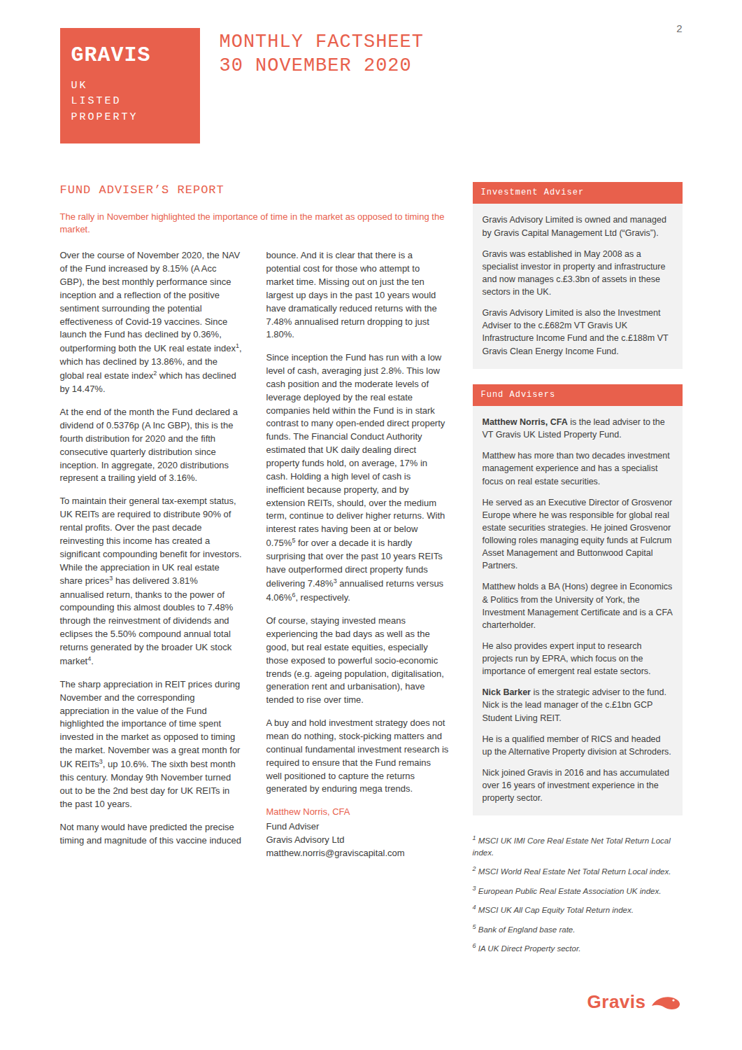2
GRAVIS
UK
LISTED
PROPERTY
MONTHLY FACTSHEET
30 NOVEMBER 2020
FUND ADVISER’S REPORT
The rally in November highlighted the importance of time in the market as opposed to timing the market.
Over the course of November 2020, the NAV of the Fund increased by 8.15% (A Acc GBP), the best monthly performance since inception and a reflection of the positive sentiment surrounding the potential effectiveness of Covid-19 vaccines. Since launch the Fund has declined by 0.36%, outperforming both the UK real estate index1, which has declined by 13.86%, and the global real estate index2 which has declined by 14.47%.
At the end of the month the Fund declared a dividend of 0.5376p (A Inc GBP), this is the fourth distribution for 2020 and the fifth consecutive quarterly distribution since inception. In aggregate, 2020 distributions represent a trailing yield of 3.16%.
To maintain their general tax-exempt status, UK REITs are required to distribute 90% of rental profits. Over the past decade reinvesting this income has created a significant compounding benefit for investors. While the appreciation in UK real estate share prices3 has delivered 3.81% annualised return, thanks to the power of compounding this almost doubles to 7.48% through the reinvestment of dividends and eclipses the 5.50% compound annual total returns generated by the broader UK stock market4.
The sharp appreciation in REIT prices during November and the corresponding appreciation in the value of the Fund highlighted the importance of time spent invested in the market as opposed to timing the market. November was a great month for UK REITs3, up 10.6%. The sixth best month this century. Monday 9th November turned out to be the 2nd best day for UK REITs in the past 10 years.
Not many would have predicted the precise timing and magnitude of this vaccine induced bounce. And it is clear that there is a potential cost for those who attempt to market time. Missing out on just the ten largest up days in the past 10 years would have dramatically reduced returns with the 7.48% annualised return dropping to just 1.80%.
Since inception the Fund has run with a low level of cash, averaging just 2.8%. This low cash position and the moderate levels of leverage deployed by the real estate companies held within the Fund is in stark contrast to many open-ended direct property funds. The Financial Conduct Authority estimated that UK daily dealing direct property funds hold, on average, 17% in cash. Holding a high level of cash is inefficient because property, and by extension REITs, should, over the medium term, continue to deliver higher returns. With interest rates having been at or below 0.75%5 for over a decade it is hardly surprising that over the past 10 years REITs have outperformed direct property funds delivering 7.48%3 annualised returns versus 4.06%6, respectively.
Of course, staying invested means experiencing the bad days as well as the good, but real estate equities, especially those exposed to powerful socio-economic trends (e.g. ageing population, digitalisation, generation rent and urbanisation), have tended to rise over time.
A buy and hold investment strategy does not mean do nothing, stock-picking matters and continual fundamental investment research is required to ensure that the Fund remains well positioned to capture the returns generated by enduring mega trends.
Matthew Norris, CFA
Fund Adviser
Gravis Advisory Ltd
matthew.norris@graviscapital.com
Investment Adviser
Gravis Advisory Limited is owned and managed by Gravis Capital Management Ltd (“Gravis”).
Gravis was established in May 2008 as a specialist investor in property and infrastructure and now manages c.£3.3bn of assets in these sectors in the UK.
Gravis Advisory Limited is also the Investment Adviser to the c.£682m VT Gravis UK Infrastructure Income Fund and the c.£188m VT Gravis Clean Energy Income Fund.
Fund Advisers
Matthew Norris, CFA is the lead adviser to the VT Gravis UK Listed Property Fund.
Matthew has more than two decades investment management experience and has a specialist focus on real estate securities.
He served as an Executive Director of Grosvenor Europe where he was responsible for global real estate securities strategies. He joined Grosvenor following roles managing equity funds at Fulcrum Asset Management and Buttonwood Capital Partners.
Matthew holds a BA (Hons) degree in Economics & Politics from the University of York, the Investment Management Certificate and is a CFA charterholder.
He also provides expert input to research projects run by EPRA, which focus on the importance of emergent real estate sectors.
Nick Barker is the strategic adviser to the fund. Nick is the lead manager of the c.£1bn GCP Student Living REIT.
He is a qualified member of RICS and headed up the Alternative Property division at Schroders.
Nick joined Gravis in 2016 and has accumulated over 16 years of investment experience in the property sector.
1 MSCI UK IMI Core Real Estate Net Total Return Local index.
2 MSCI World Real Estate Net Total Return Local index.
3 European Public Real Estate Association UK index.
4 MSCI UK All Cap Equity Total Return index.
5 Bank of England base rate.
6 IA UK Direct Property sector.
Gravis